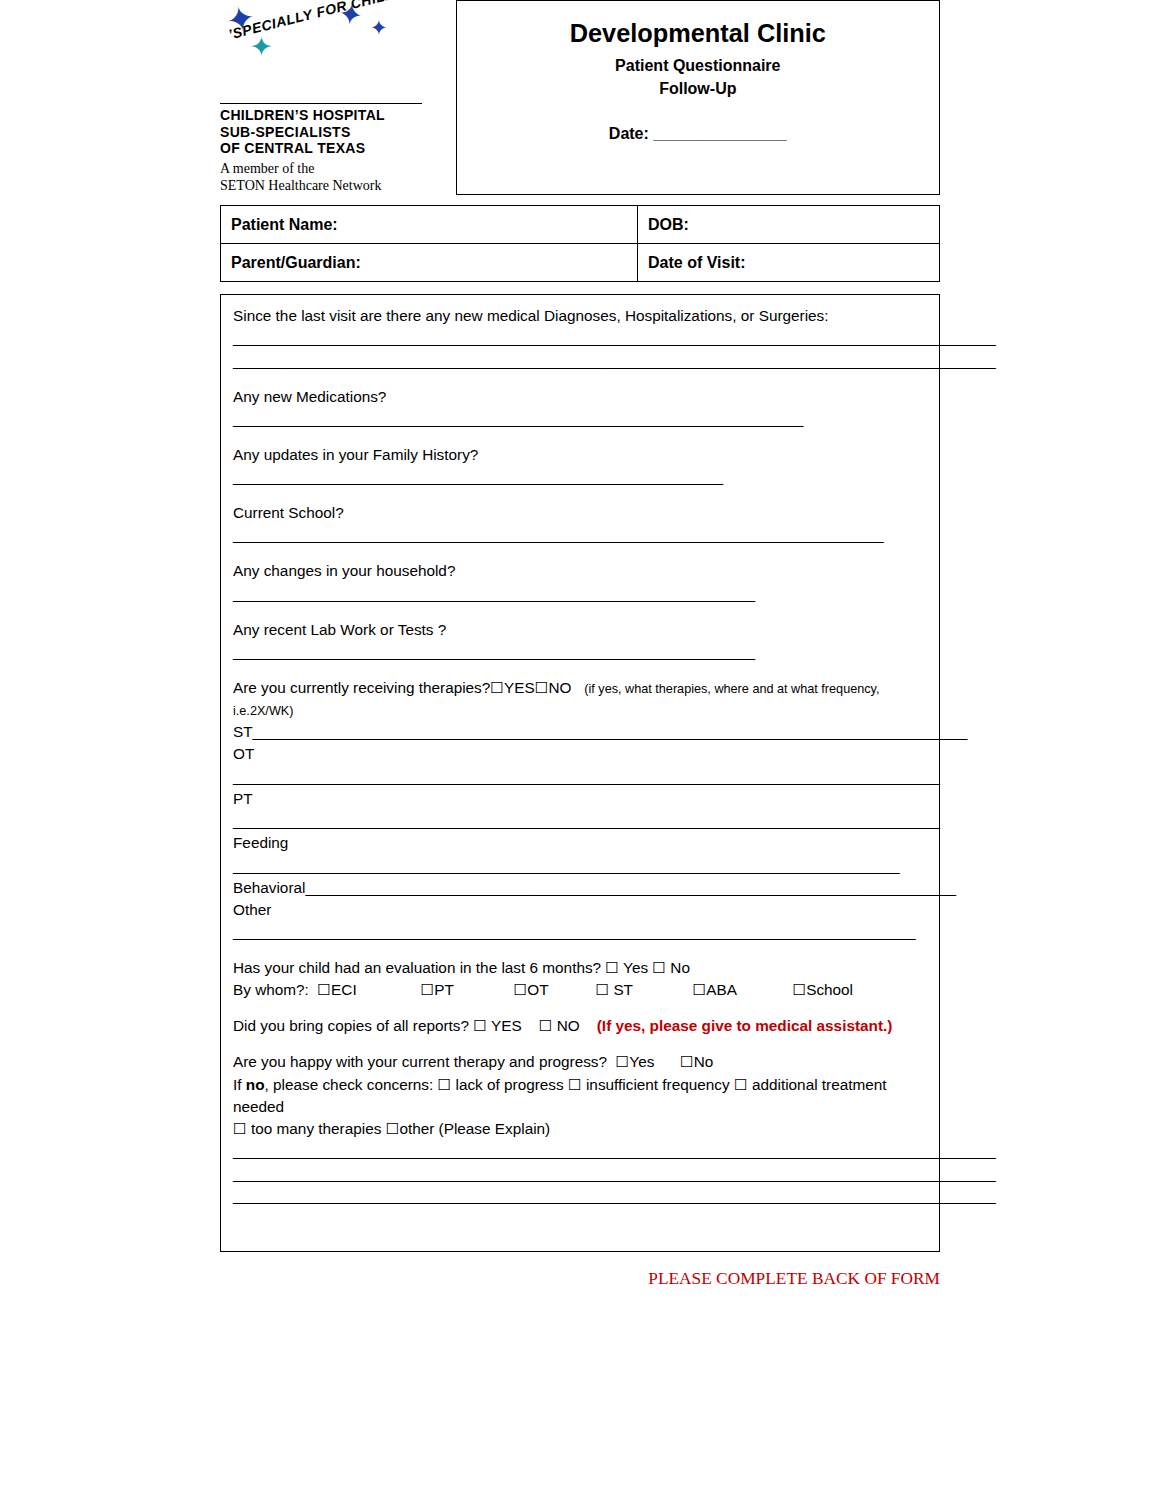✦ ✦ ✦ ✦
’SPECIALLY FOR CHILDREN
CHILDREN’S HOSPITAL
SUB-SPECIALISTS
OF CENTRAL TEXAS
A member of the
SETON Healthcare Network
Developmental Clinic
Patient Questionnaire
Follow-Up
Date: _______________
| Patient Name: | DOB: |
| Parent/Guardian: | Date of Visit: |
Since the last visit are there any new medical Diagnoses, Hospitalizations, or Surgeries:
_______________________________________________________________________________________________
_______________________________________________________________________________________________
Any new Medications? _______________________________________________________________________
Any updates in your Family History? _____________________________________________________________
Current School? _________________________________________________________________________________
Any changes in your household? _________________________________________________________________
Any recent Lab Work or Tests ? _________________________________________________________________
Are you currently receiving therapies?☐YES☐NO (if yes, what therapies, where and at what frequency, i.e.2X/WK)
ST_________________________________________________________________________________________
OT ________________________________________________________________________________________
PT ________________________________________________________________________________________
Feeding ___________________________________________________________________________________
Behavioral_________________________________________________________________________________
Other _____________________________________________________________________________________
Has your child had an evaluation in the last 6 months? ☐ Yes ☐ No
By whom?: ☐ECI ☐PT ☐OT ☐ ST ☐ABA ☐School
Did you bring copies of all reports? ☐ YES ☐ NO (If yes, please give to medical assistant.)
Are you happy with your current therapy and progress? ☐Yes ☐No
If no, please check concerns: ☐ lack of progress ☐ insufficient frequency ☐ additional treatment needed
☐ too many therapies ☐other (Please Explain)
_______________________________________________________________________________________________
_______________________________________________________________________________________________
_______________________________________________________________________________________________
PLEASE COMPLETE BACK OF FORM